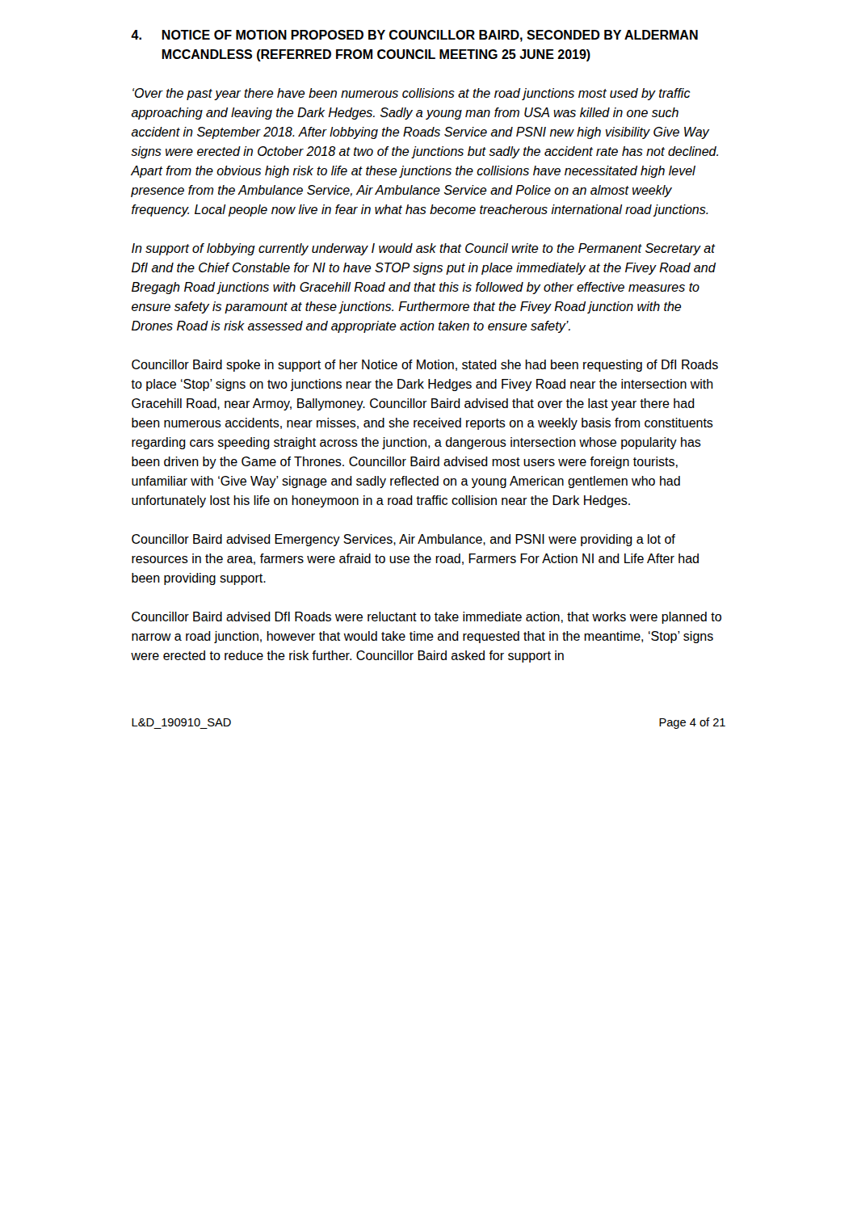4.
Notice of Motion Proposed by Councillor Baird, Seconded by Alderman McCandless (Referred from Council Meeting 25 June 2019)
‘Over the past year there have been numerous collisions at the road junctions most used by traffic approaching and leaving the Dark Hedges. Sadly a young man from USA was killed in one such accident in September 2018. After lobbying the Roads Service and PSNI new high visibility Give Way signs were erected in October 2018 at two of the junctions but sadly the accident rate has not declined. Apart from the obvious high risk to life at these junctions the collisions have necessitated high level presence from the Ambulance Service, Air Ambulance Service and Police on an almost weekly frequency. Local people now live in fear in what has become treacherous international road junctions.
In support of lobbying currently underway I would ask that Council write to the Permanent Secretary at DfI and the Chief Constable for NI to have STOP signs put in place immediately at the Fivey Road and Bregagh Road junctions with Gracehill Road and that this is followed by other effective measures to ensure safety is paramount at these junctions. Furthermore that the Fivey Road junction with the Drones Road is risk assessed and appropriate action taken to ensure safety’.
Councillor Baird spoke in support of her Notice of Motion, stated she had been requesting of DfI Roads to place ‘Stop’ signs on two junctions near the Dark Hedges and Fivey Road near the intersection with Gracehill Road, near Armoy, Ballymoney. Councillor Baird advised that over the last year there had been numerous accidents, near misses, and she received reports on a weekly basis from constituents regarding cars speeding straight across the junction, a dangerous intersection whose popularity has been driven by the Game of Thrones. Councillor Baird advised most users were foreign tourists, unfamiliar with ‘Give Way’ signage and sadly reflected on a young American gentlemen who had unfortunately lost his life on honeymoon in a road traffic collision near the Dark Hedges.
Councillor Baird advised Emergency Services, Air Ambulance, and PSNI were providing a lot of resources in the area, farmers were afraid to use the road, Farmers For Action NI and Life After had been providing support.
Councillor Baird advised DfI Roads were reluctant to take immediate action, that works were planned to narrow a road junction, however that would take time and requested that in the meantime, ‘Stop’ signs were erected to reduce the risk further. Councillor Baird asked for support in
L&D_190910_SAD Page 4 of 21